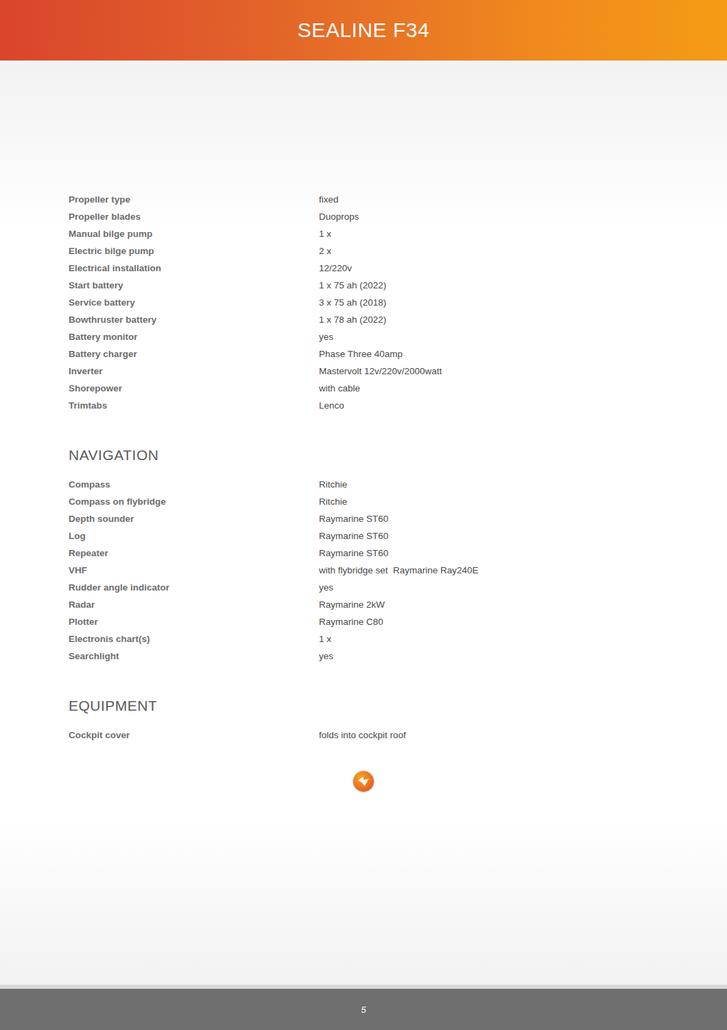SEALINE F34
| Propeller type | fixed |
| Propeller blades | Duoprops |
| Manual bilge pump | 1 x |
| Electric bilge pump | 2 x |
| Electrical installation | 12/220v |
| Start battery | 1 x 75 ah (2022) |
| Service battery | 3 x 75 ah (2018) |
| Bowthruster battery | 1 x 78 ah (2022) |
| Battery monitor | yes |
| Battery charger | Phase Three 40amp |
| Inverter | Mastervolt 12v/220v/2000watt |
| Shorepower | with cable |
| Trimtabs | Lenco |
NAVIGATION
| Compass | Ritchie |
| Compass on flybridge | Ritchie |
| Depth sounder | Raymarine ST60 |
| Log | Raymarine ST60 |
| Repeater | Raymarine ST60 |
| VHF | with flybridge set Raymarine Ray240E |
| Rudder angle indicator | yes |
| Radar | Raymarine 2kW |
| Plotter | Raymarine C80 |
| Electronis chart(s) | 1 x |
| Searchlight | yes |
EQUIPMENT
| Cockpit cover | folds into cockpit roof |
5